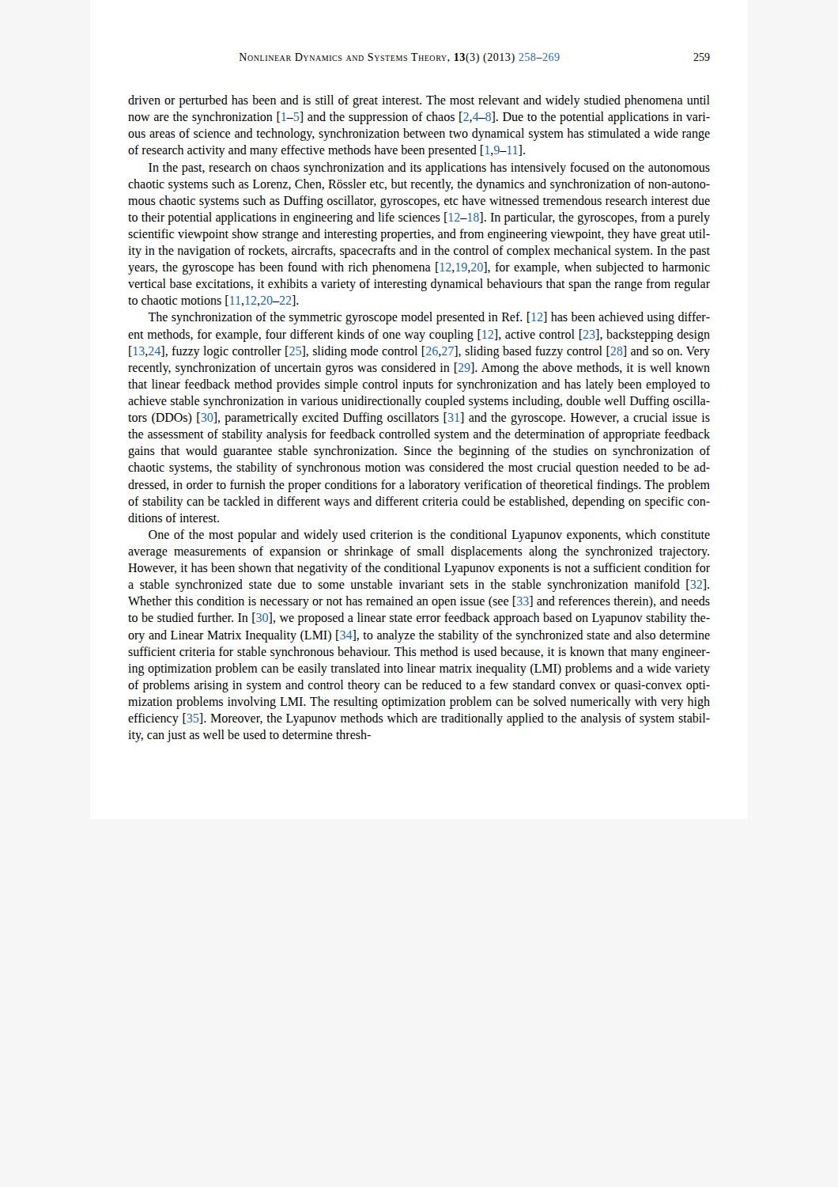Nonlinear Dynamics and Systems Theory, 13(3) (2013) 258–269
259
driven or perturbed has been and is still of great interest. The most relevant and widely studied phenomena until now are the synchronization [1–5] and the suppression of chaos [2,4–8]. Due to the potential applications in various areas of science and technology, synchronization between two dynamical system has stimulated a wide range of research activity and many effective methods have been presented [1,9–11].
In the past, research on chaos synchronization and its applications has intensively focused on the autonomous chaotic systems such as Lorenz, Chen, Rössler etc, but recently, the dynamics and synchronization of non-autonomous chaotic systems such as Duffing oscillator, gyroscopes, etc have witnessed tremendous research interest due to their potential applications in engineering and life sciences [12–18]. In particular, the gyroscopes, from a purely scientific viewpoint show strange and interesting properties, and from engineering viewpoint, they have great utility in the navigation of rockets, aircrafts, spacecrafts and in the control of complex mechanical system. In the past years, the gyroscope has been found with rich phenomena [12,19,20], for example, when subjected to harmonic vertical base excitations, it exhibits a variety of interesting dynamical behaviours that span the range from regular to chaotic motions [11,12,20–22].
The synchronization of the symmetric gyroscope model presented in Ref. [12] has been achieved using different methods, for example, four different kinds of one way coupling [12], active control [23], backstepping design [13,24], fuzzy logic controller [25], sliding mode control [26,27], sliding based fuzzy control [28] and so on. Very recently, synchronization of uncertain gyros was considered in [29]. Among the above methods, it is well known that linear feedback method provides simple control inputs for synchronization and has lately been employed to achieve stable synchronization in various unidirectionally coupled systems including, double well Duffing oscillators (DDOs) [30], parametrically excited Duffing oscillators [31] and the gyroscope. However, a crucial issue is the assessment of stability analysis for feedback controlled system and the determination of appropriate feedback gains that would guarantee stable synchronization. Since the beginning of the studies on synchronization of chaotic systems, the stability of synchronous motion was considered the most crucial question needed to be addressed, in order to furnish the proper conditions for a laboratory verification of theoretical findings. The problem of stability can be tackled in different ways and different criteria could be established, depending on specific conditions of interest.
One of the most popular and widely used criterion is the conditional Lyapunov exponents, which constitute average measurements of expansion or shrinkage of small displacements along the synchronized trajectory. However, it has been shown that negativity of the conditional Lyapunov exponents is not a sufficient condition for a stable synchronized state due to some unstable invariant sets in the stable synchronization manifold [32]. Whether this condition is necessary or not has remained an open issue (see [33] and references therein), and needs to be studied further. In [30], we proposed a linear state error feedback approach based on Lyapunov stability theory and Linear Matrix Inequality (LMI) [34], to analyze the stability of the synchronized state and also determine sufficient criteria for stable synchronous behaviour. This method is used because, it is known that many engineering optimization problem can be easily translated into linear matrix inequality (LMI) problems and a wide variety of problems arising in system and control theory can be reduced to a few standard convex or quasi-convex optimization problems involving LMI. The resulting optimization problem can be solved numerically with very high efficiency [35]. Moreover, the Lyapunov methods which are traditionally applied to the analysis of system stability, can just as well be used to determine thresh-